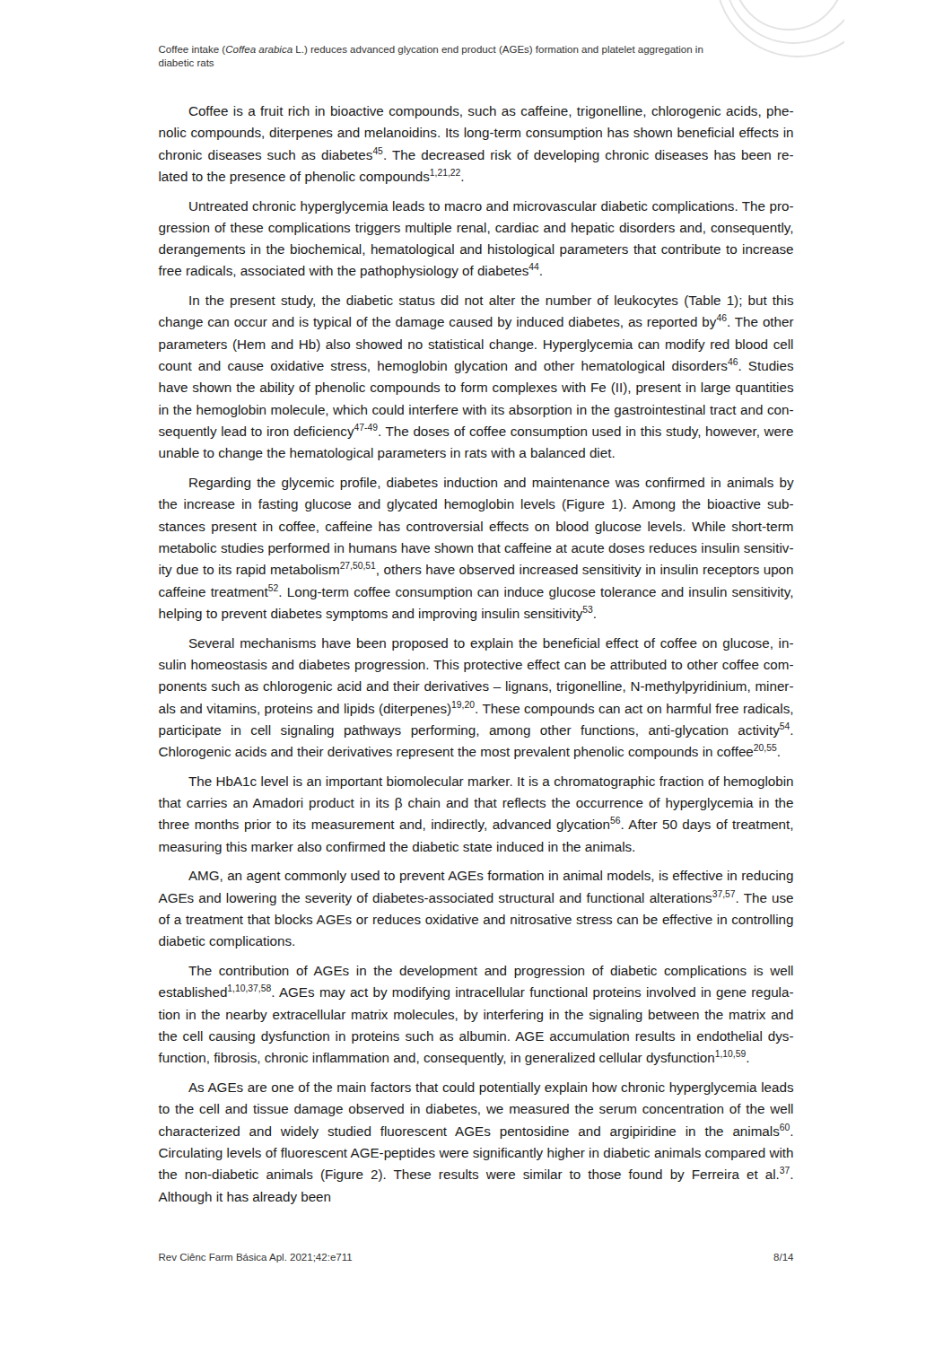Coffee intake (Coffea arabica L.) reduces advanced glycation end product (AGEs) formation and platelet aggregation in diabetic rats
Coffee is a fruit rich in bioactive compounds, such as caffeine, trigonelline, chlorogenic acids, phenolic compounds, diterpenes and melanoidins. Its long-term consumption has shown beneficial effects in chronic diseases such as diabetes45. The decreased risk of developing chronic diseases has been related to the presence of phenolic compounds1,21,22.
Untreated chronic hyperglycemia leads to macro and microvascular diabetic complications. The progression of these complications triggers multiple renal, cardiac and hepatic disorders and, consequently, derangements in the biochemical, hematological and histological parameters that contribute to increase free radicals, associated with the pathophysiology of diabetes44.
In the present study, the diabetic status did not alter the number of leukocytes (Table 1); but this change can occur and is typical of the damage caused by induced diabetes, as reported by46. The other parameters (Hem and Hb) also showed no statistical change. Hyperglycemia can modify red blood cell count and cause oxidative stress, hemoglobin glycation and other hematological disorders46. Studies have shown the ability of phenolic compounds to form complexes with Fe (II), present in large quantities in the hemoglobin molecule, which could interfere with its absorption in the gastrointestinal tract and consequently lead to iron deficiency47-49. The doses of coffee consumption used in this study, however, were unable to change the hematological parameters in rats with a balanced diet.
Regarding the glycemic profile, diabetes induction and maintenance was confirmed in animals by the increase in fasting glucose and glycated hemoglobin levels (Figure 1). Among the bioactive substances present in coffee, caffeine has controversial effects on blood glucose levels. While short-term metabolic studies performed in humans have shown that caffeine at acute doses reduces insulin sensitivity due to its rapid metabolism27,50,51, others have observed increased sensitivity in insulin receptors upon caffeine treatment52. Long-term coffee consumption can induce glucose tolerance and insulin sensitivity, helping to prevent diabetes symptoms and improving insulin sensitivity53.
Several mechanisms have been proposed to explain the beneficial effect of coffee on glucose, insulin homeostasis and diabetes progression. This protective effect can be attributed to other coffee components such as chlorogenic acid and their derivatives – lignans, trigonelline, N-methylpyridinium, minerals and vitamins, proteins and lipids (diterpenes)19,20. These compounds can act on harmful free radicals, participate in cell signaling pathways performing, among other functions, anti-glycation activity54. Chlorogenic acids and their derivatives represent the most prevalent phenolic compounds in coffee20,55.
The HbA1c level is an important biomolecular marker. It is a chromatographic fraction of hemoglobin that carries an Amadori product in its β chain and that reflects the occurrence of hyperglycemia in the three months prior to its measurement and, indirectly, advanced glycation56. After 50 days of treatment, measuring this marker also confirmed the diabetic state induced in the animals.
AMG, an agent commonly used to prevent AGEs formation in animal models, is effective in reducing AGEs and lowering the severity of diabetes-associated structural and functional alterations37,57. The use of a treatment that blocks AGEs or reduces oxidative and nitrosative stress can be effective in controlling diabetic complications.
The contribution of AGEs in the development and progression of diabetic complications is well established1,10,37,58. AGEs may act by modifying intracellular functional proteins involved in gene regulation in the nearby extracellular matrix molecules, by interfering in the signaling between the matrix and the cell causing dysfunction in proteins such as albumin. AGE accumulation results in endothelial dysfunction, fibrosis, chronic inflammation and, consequently, in generalized cellular dysfunction1,10,59.
As AGEs are one of the main factors that could potentially explain how chronic hyperglycemia leads to the cell and tissue damage observed in diabetes, we measured the serum concentration of the well characterized and widely studied fluorescent AGEs pentosidine and argipiridine in the animals60. Circulating levels of fluorescent AGE-peptides were significantly higher in diabetic animals compared with the non-diabetic animals (Figure 2). These results were similar to those found by Ferreira et al.37. Although it has already been
Rev Ciênc Farm Básica Apl. 2021;42:e711 8/14